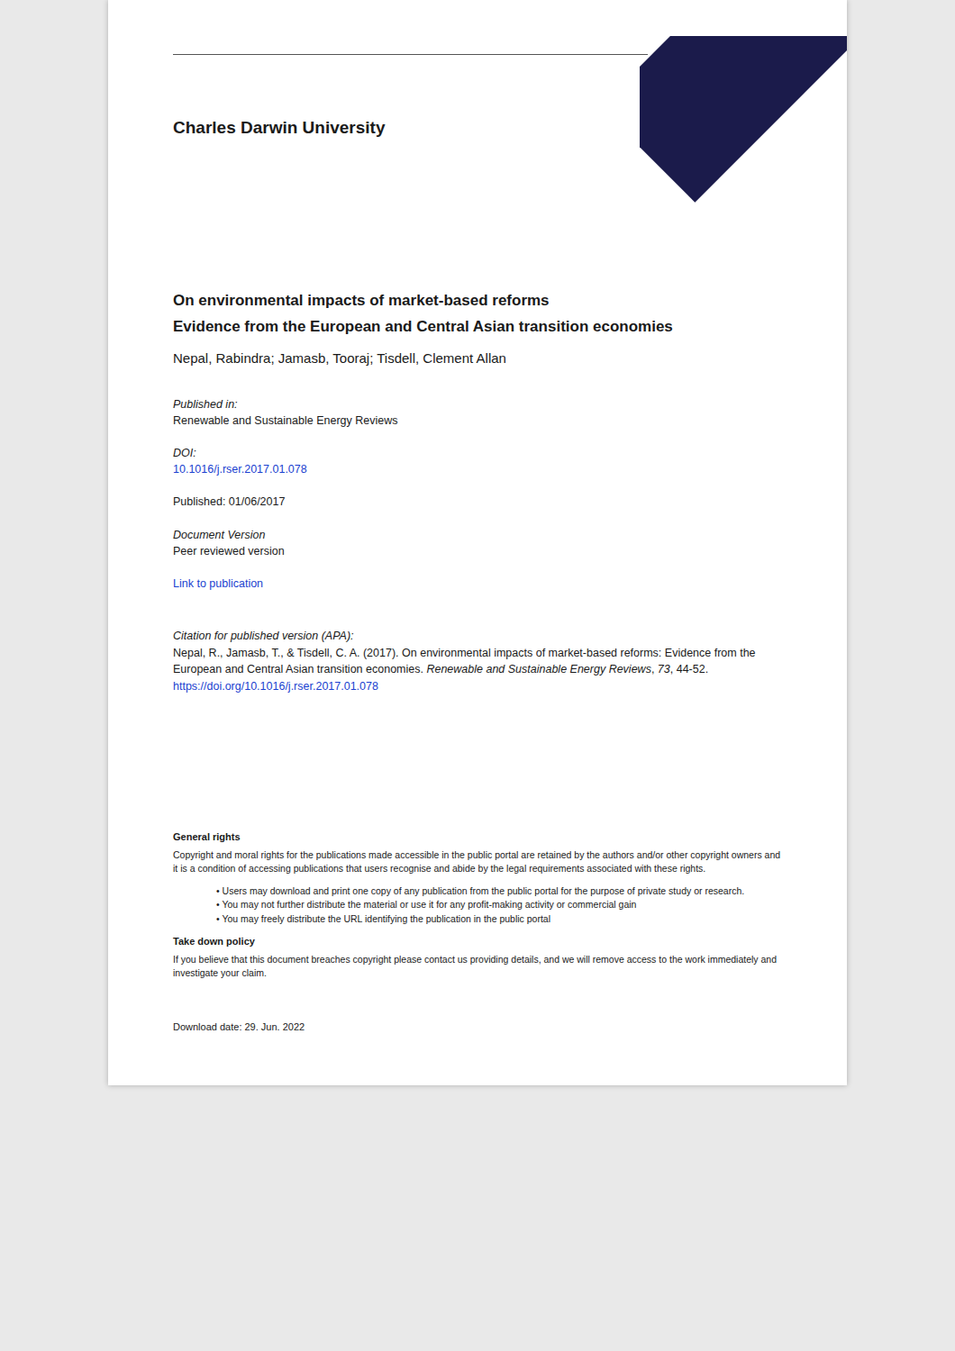★CHARLES
DARWIN
UNIVERSITY
Charles Darwin University
On environmental impacts of market-based reforms
Evidence from the European and Central Asian transition economies
Nepal, Rabindra; Jamasb, Tooraj; Tisdell, Clement Allan
Published in: Renewable and Sustainable Energy Reviews
DOI: 10.1016/j.rser.2017.01.078
Published: 01/06/2017
Document Version Peer reviewed version
Link to publication
Citation for published version (APA): Nepal, R., Jamasb, T., & Tisdell, C. A. (2017). On environmental impacts of market-based reforms: Evidence from the European and Central Asian transition economies. Renewable and Sustainable Energy Reviews, 73, 44-52. https://doi.org/10.1016/j.rser.2017.01.078
General rights
Copyright and moral rights for the publications made accessible in the public portal are retained by the authors and/or other copyright owners and it is a condition of accessing publications that users recognise and abide by the legal requirements associated with these rights.
Users may download and print one copy of any publication from the public portal for the purpose of private study or research.
You may not further distribute the material or use it for any profit-making activity or commercial gain
You may freely distribute the URL identifying the publication in the public portal
Take down policy
If you believe that this document breaches copyright please contact us providing details, and we will remove access to the work immediately and investigate your claim.
Download date: 29. Jun. 2022